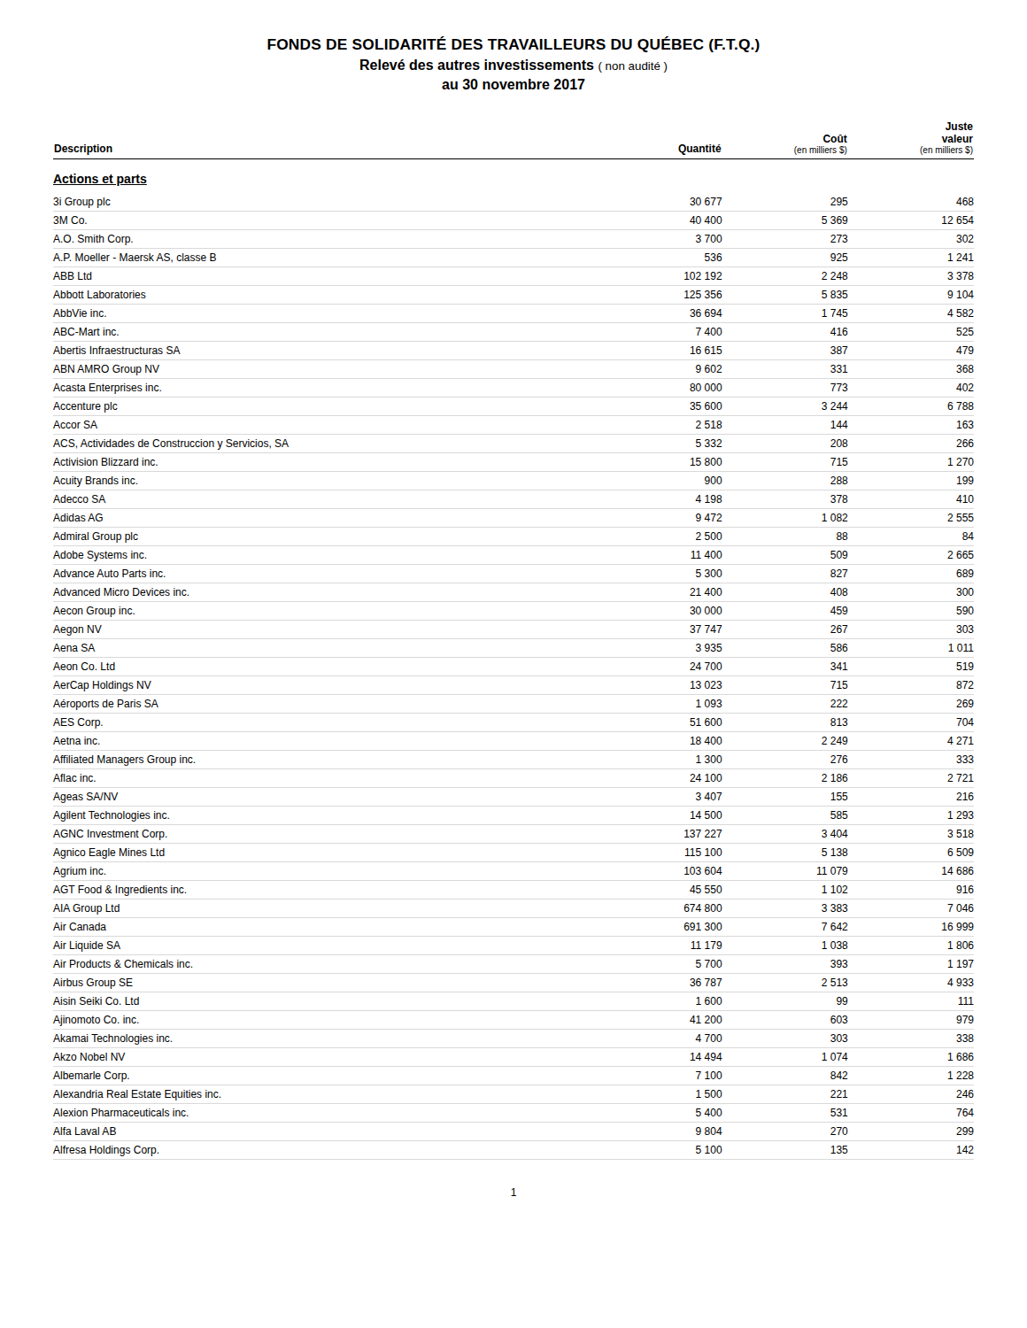FONDS DE SOLIDARITÉ DES TRAVAILLEURS DU QUÉBEC (F.T.Q.)
Relevé des autres investissements ( non audité )
au 30 novembre 2017
| Description | Quantité | Coût (en milliers $) | Juste valeur (en milliers $) |
| --- | --- | --- | --- |
| Actions et parts |
| 3i Group plc | 30 677 | 295 | 468 |
| 3M Co. | 40 400 | 5 369 | 12 654 |
| A.O. Smith Corp. | 3 700 | 273 | 302 |
| A.P. Moeller - Maersk AS, classe B | 536 | 925 | 1 241 |
| ABB Ltd | 102 192 | 2 248 | 3 378 |
| Abbott Laboratories | 125 356 | 5 835 | 9 104 |
| AbbVie inc. | 36 694 | 1 745 | 4 582 |
| ABC-Mart inc. | 7 400 | 416 | 525 |
| Abertis Infraestructuras SA | 16 615 | 387 | 479 |
| ABN AMRO Group NV | 9 602 | 331 | 368 |
| Acasta Enterprises inc. | 80 000 | 773 | 402 |
| Accenture plc | 35 600 | 3 244 | 6 788 |
| Accor SA | 2 518 | 144 | 163 |
| ACS, Actividades de Construccion y Servicios, SA | 5 332 | 208 | 266 |
| Activision Blizzard inc. | 15 800 | 715 | 1 270 |
| Acuity Brands inc. | 900 | 288 | 199 |
| Adecco SA | 4 198 | 378 | 410 |
| Adidas AG | 9 472 | 1 082 | 2 555 |
| Admiral Group plc | 2 500 | 88 | 84 |
| Adobe Systems inc. | 11 400 | 509 | 2 665 |
| Advance Auto Parts inc. | 5 300 | 827 | 689 |
| Advanced Micro Devices inc. | 21 400 | 408 | 300 |
| Aecon Group inc. | 30 000 | 459 | 590 |
| Aegon NV | 37 747 | 267 | 303 |
| Aena SA | 3 935 | 586 | 1 011 |
| Aeon Co. Ltd | 24 700 | 341 | 519 |
| AerCap Holdings NV | 13 023 | 715 | 872 |
| Aéroports de Paris SA | 1 093 | 222 | 269 |
| AES Corp. | 51 600 | 813 | 704 |
| Aetna inc. | 18 400 | 2 249 | 4 271 |
| Affiliated Managers Group inc. | 1 300 | 276 | 333 |
| Aflac inc. | 24 100 | 2 186 | 2 721 |
| Ageas SA/NV | 3 407 | 155 | 216 |
| Agilent Technologies inc. | 14 500 | 585 | 1 293 |
| AGNC Investment Corp. | 137 227 | 3 404 | 3 518 |
| Agnico Eagle Mines Ltd | 115 100 | 5 138 | 6 509 |
| Agrium inc. | 103 604 | 11 079 | 14 686 |
| AGT Food & Ingredients inc. | 45 550 | 1 102 | 916 |
| AIA Group Ltd | 674 800 | 3 383 | 7 046 |
| Air Canada | 691 300 | 7 642 | 16 999 |
| Air Liquide SA | 11 179 | 1 038 | 1 806 |
| Air Products & Chemicals inc. | 5 700 | 393 | 1 197 |
| Airbus Group SE | 36 787 | 2 513 | 4 933 |
| Aisin Seiki Co. Ltd | 1 600 | 99 | 111 |
| Ajinomoto Co. inc. | 41 200 | 603 | 979 |
| Akamai Technologies inc. | 4 700 | 303 | 338 |
| Akzo Nobel NV | 14 494 | 1 074 | 1 686 |
| Albemarle Corp. | 7 100 | 842 | 1 228 |
| Alexandria Real Estate Equities inc. | 1 500 | 221 | 246 |
| Alexion Pharmaceuticals inc. | 5 400 | 531 | 764 |
| Alfa Laval AB | 9 804 | 270 | 299 |
| Alfresa Holdings Corp. | 5 100 | 135 | 142 |
1